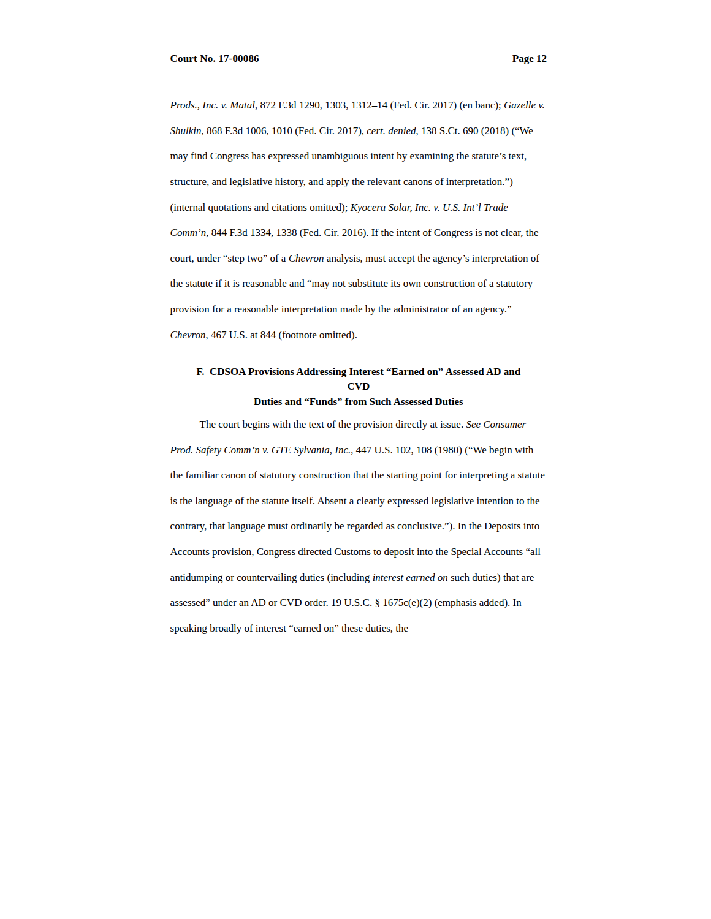Court No. 17-00086 Page 12
Prods., Inc. v. Matal, 872 F.3d 1290, 1303, 1312–14 (Fed. Cir. 2017) (en banc); Gazelle v. Shulkin, 868 F.3d 1006, 1010 (Fed. Cir. 2017), cert. denied, 138 S.Ct. 690 (2018) (“We may find Congress has expressed unambiguous intent by examining the statute’s text, structure, and legislative history, and apply the relevant canons of interpretation.”) (internal quotations and citations omitted); Kyocera Solar, Inc. v. U.S. Int’l Trade Comm’n, 844 F.3d 1334, 1338 (Fed. Cir. 2016). If the intent of Congress is not clear, the court, under “step two” of a Chevron analysis, must accept the agency’s interpretation of the statute if it is reasonable and “may not substitute its own construction of a statutory provision for a reasonable interpretation made by the administrator of an agency.” Chevron, 467 U.S. at 844 (footnote omitted).
F. CDSOA Provisions Addressing Interest “Earned on” Assessed AD and CVD Duties and “Funds” from Such Assessed Duties
The court begins with the text of the provision directly at issue. See Consumer Prod. Safety Comm’n v. GTE Sylvania, Inc., 447 U.S. 102, 108 (1980) (“We begin with the familiar canon of statutory construction that the starting point for interpreting a statute is the language of the statute itself. Absent a clearly expressed legislative intention to the contrary, that language must ordinarily be regarded as conclusive.”). In the Deposits into Accounts provision, Congress directed Customs to deposit into the Special Accounts “all antidumping or countervailing duties (including interest earned on such duties) that are assessed” under an AD or CVD order. 19 U.S.C. § 1675c(e)(2) (emphasis added). In speaking broadly of interest “earned on” these duties, the